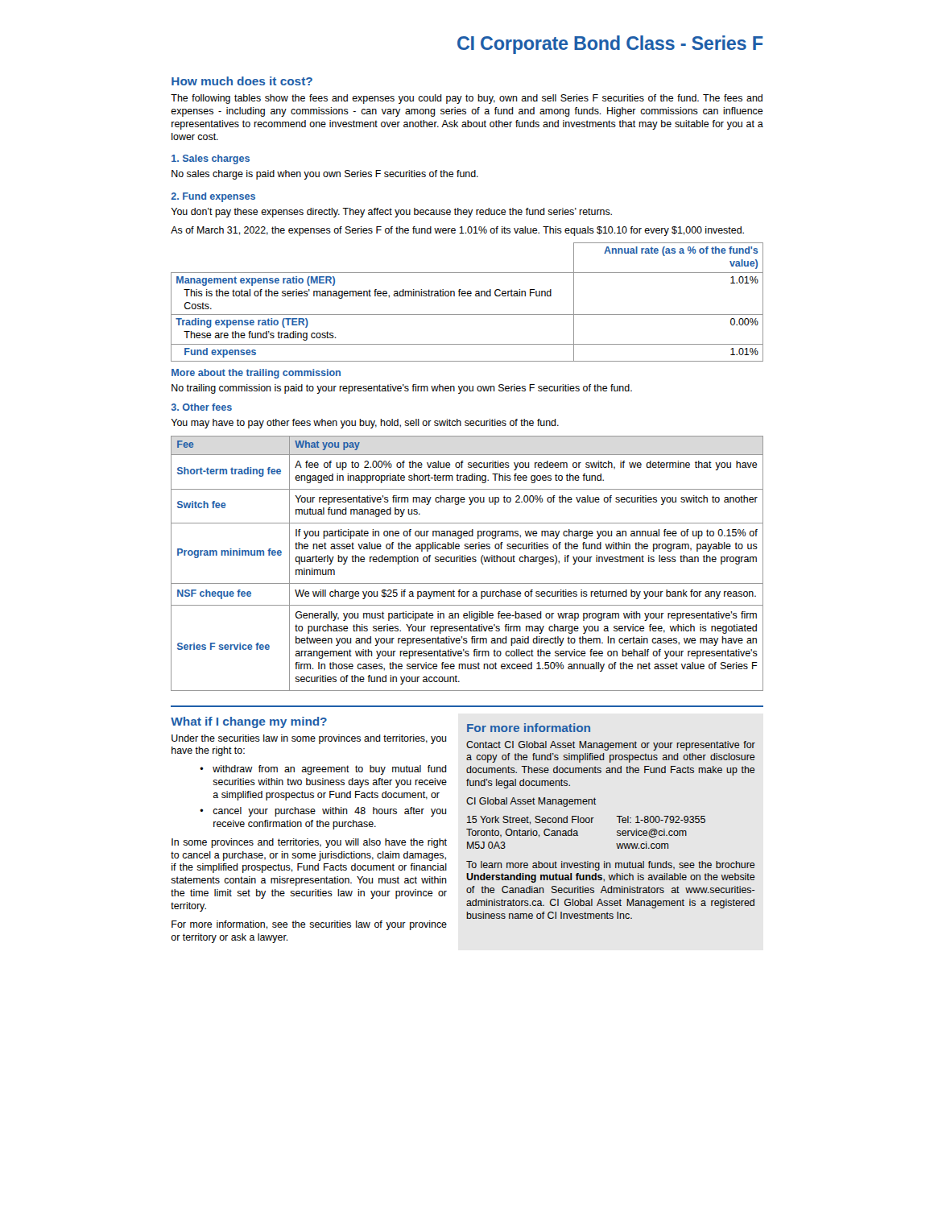CI Corporate Bond Class - Series F
How much does it cost?
The following tables show the fees and expenses you could pay to buy, own and sell Series F securities of the fund. The fees and expenses - including any commissions - can vary among series of a fund and among funds. Higher commissions can influence representatives to recommend one investment over another. Ask about other funds and investments that may be suitable for you at a lower cost.
1. Sales charges
No sales charge is paid when you own Series F securities of the fund.
2. Fund expenses
You don’t pay these expenses directly. They affect you because they reduce the fund series’ returns.
As of March 31, 2022, the expenses of Series F of the fund were 1.01% of its value. This equals $10.10 for every $1,000 invested.
| | Annual rate (as a % of the fund's value) |
| --- | --- |
| Management expense ratio (MER) This is the total of the series' management fee, administration fee and Certain Fund Costs. | 1.01% |
| Trading expense ratio (TER) These are the fund’s trading costs. | 0.00% |
| Fund expenses | 1.01% |
More about the trailing commission
No trailing commission is paid to your representative's firm when you own Series F securities of the fund.
3. Other fees
You may have to pay other fees when you buy, hold, sell or switch securities of the fund.
| Fee | What you pay |
| --- | --- |
| Short-term trading fee | A fee of up to 2.00% of the value of securities you redeem or switch, if we determine that you have engaged in inappropriate short-term trading. This fee goes to the fund. |
| Switch fee | Your representative's firm may charge you up to 2.00% of the value of securities you switch to another mutual fund managed by us. |
| Program minimum fee | If you participate in one of our managed programs, we may charge you an annual fee of up to 0.15% of the net asset value of the applicable series of securities of the fund within the program, payable to us quarterly by the redemption of securities (without charges), if your investment is less than the program minimum |
| NSF cheque fee | We will charge you $25 if a payment for a purchase of securities is returned by your bank for any reason. |
| Series F service fee | Generally, you must participate in an eligible fee-based or wrap program with your representative's firm to purchase this series. Your representative's firm may charge you a service fee, which is negotiated between you and your representative's firm and paid directly to them. In certain cases, we may have an arrangement with your representative's firm to collect the service fee on behalf of your representative's firm. In those cases, the service fee must not exceed 1.50% annually of the net asset value of Series F securities of the fund in your account. |
What if I change my mind?
Under the securities law in some provinces and territories, you have the right to:
withdraw from an agreement to buy mutual fund securities within two business days after you receive a simplified prospectus or Fund Facts document, or
cancel your purchase within 48 hours after you receive confirmation of the purchase.
In some provinces and territories, you will also have the right to cancel a purchase, or in some jurisdictions, claim damages, if the simplified prospectus, Fund Facts document or financial statements contain a misrepresentation. You must act within the time limit set by the securities law in your province or territory.
For more information, see the securities law of your province or territory or ask a lawyer.
For more information
Contact CI Global Asset Management or your representative for a copy of the fund’s simplified prospectus and other disclosure documents. These documents and the Fund Facts make up the fund’s legal documents.
CI Global Asset Management
15 York Street, Second Floor
Toronto, Ontario, Canada
M5J 0A3
Tel: 1-800-792-9355
service@ci.com
www.ci.com
To learn more about investing in mutual funds, see the brochure Understanding mutual funds, which is available on the website of the Canadian Securities Administrators at www.securities-administrators.ca. CI Global Asset Management is a registered business name of CI Investments Inc.